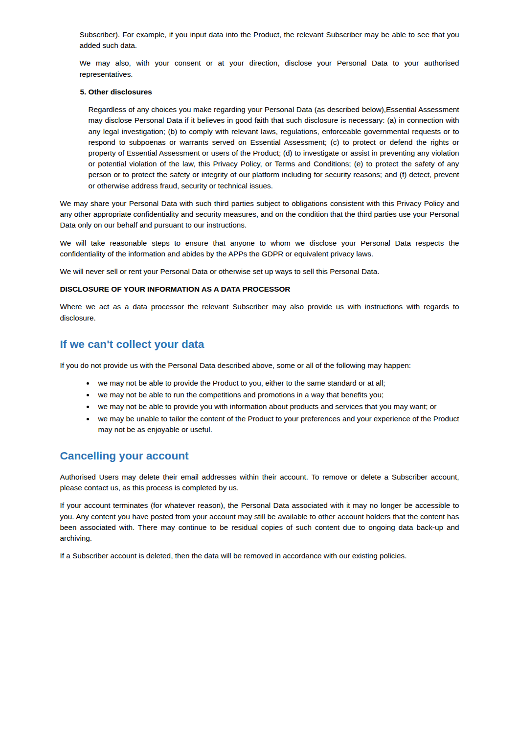Subscriber). For example, if you input data into the Product, the relevant Subscriber may be able to see that you added such data.
We may also, with your consent or at your direction, disclose your Personal Data to your authorised representatives.
Other disclosures
Regardless of any choices you make regarding your Personal Data (as described below),Essential Assessment may disclose Personal Data if it believes in good faith that such disclosure is necessary: (a) in connection with any legal investigation; (b) to comply with relevant laws, regulations, enforceable governmental requests or to respond to subpoenas or warrants served on Essential Assessment; (c) to protect or defend the rights or property of Essential Assessment or users of the Product; (d) to investigate or assist in preventing any violation or potential violation of the law, this Privacy Policy, or Terms and Conditions; (e) to protect the safety of any person or to protect the safety or integrity of our platform including for security reasons; and (f) detect, prevent or otherwise address fraud, security or technical issues.
We may share your Personal Data with such third parties subject to obligations consistent with this Privacy Policy and any other appropriate confidentiality and security measures, and on the condition that the third parties use your Personal Data only on our behalf and pursuant to our instructions.
We will take reasonable steps to ensure that anyone to whom we disclose your Personal Data respects the confidentiality of the information and abides by the APPs the GDPR or equivalent privacy laws.
We will never sell or rent your Personal Data or otherwise set up ways to sell this Personal Data.
DISCLOSURE OF YOUR INFORMATION AS A DATA PROCESSOR
Where we act as a data processor the relevant Subscriber may also provide us with instructions with regards to disclosure.
If we can't collect your data
If you do not provide us with the Personal Data described above, some or all of the following may happen:
we may not be able to provide the Product to you, either to the same standard or at all;
we may not be able to run the competitions and promotions in a way that benefits you;
we may not be able to provide you with information about products and services that you may want; or
we may be unable to tailor the content of the Product to your preferences and your experience of the Product may not be as enjoyable or useful.
Cancelling your account
Authorised Users may delete their email addresses within their account. To remove or delete a Subscriber account, please contact us, as this process is completed by us.
If your account terminates (for whatever reason), the Personal Data associated with it may no longer be accessible to you. Any content you have posted from your account may still be available to other account holders that the content has been associated with. There may continue to be residual copies of such content due to ongoing data back-up and archiving.
If a Subscriber account is deleted, then the data will be removed in accordance with our existing policies.